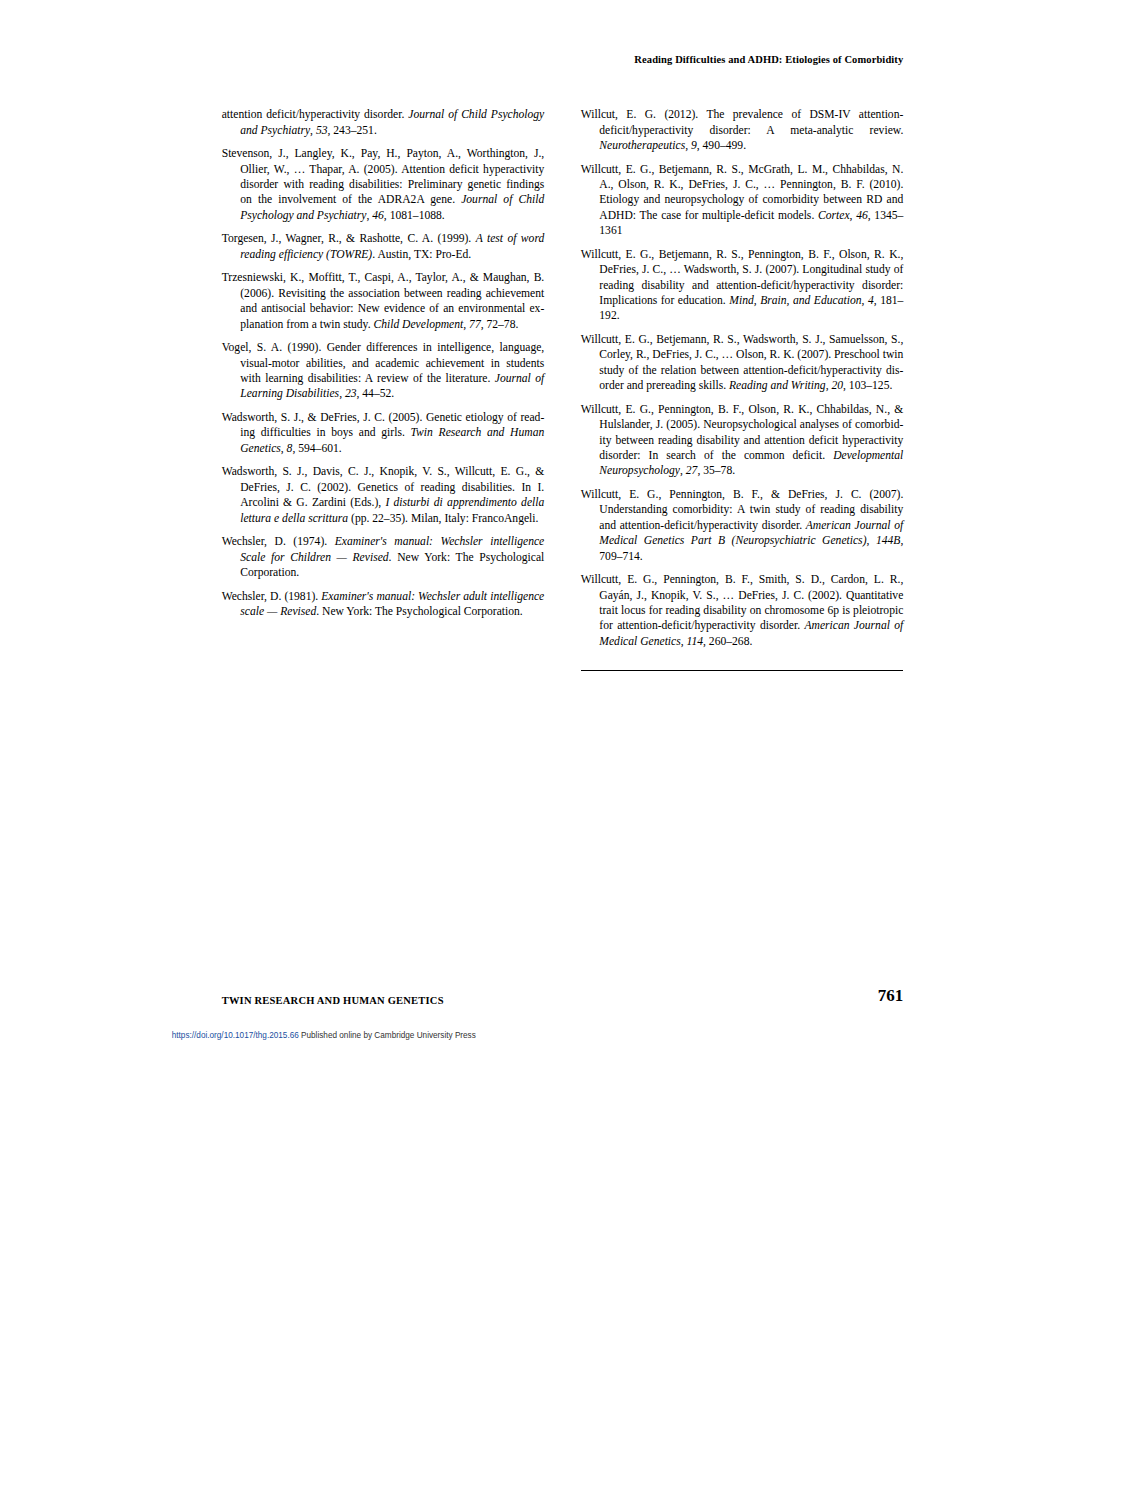Reading Difficulties and ADHD: Etiologies of Comorbidity
attention deficit/hyperactivity disorder. Journal of Child Psychology and Psychiatry, 53, 243–251.
Stevenson, J., Langley, K., Pay, H., Payton, A., Worthington, J., Ollier, W., … Thapar, A. (2005). Attention deficit hyperactivity disorder with reading disabilities: Preliminary genetic findings on the involvement of the ADRA2A gene. Journal of Child Psychology and Psychiatry, 46, 1081–1088.
Torgesen, J., Wagner, R., & Rashotte, C. A. (1999). A test of word reading efficiency (TOWRE). Austin, TX: Pro-Ed.
Trzesniewski, K., Moffitt, T., Caspi, A., Taylor, A., & Maughan, B. (2006). Revisiting the association between reading achievement and antisocial behavior: New evidence of an environmental explanation from a twin study. Child Development, 77, 72–78.
Vogel, S. A. (1990). Gender differences in intelligence, language, visual-motor abilities, and academic achievement in students with learning disabilities: A review of the literature. Journal of Learning Disabilities, 23, 44–52.
Wadsworth, S. J., & DeFries, J. C. (2005). Genetic etiology of reading difficulties in boys and girls. Twin Research and Human Genetics, 8, 594–601.
Wadsworth, S. J., Davis, C. J., Knopik, V. S., Willcutt, E. G., & DeFries, J. C. (2002). Genetics of reading disabilities. In I. Arcolini & G. Zardini (Eds.), I disturbi di apprendimento della lettura e della scrittura (pp. 22–35). Milan, Italy: FrancoAngeli.
Wechsler, D. (1974). Examiner's manual: Wechsler intelligence Scale for Children — Revised. New York: The Psychological Corporation.
Wechsler, D. (1981). Examiner's manual: Wechsler adult intelligence scale — Revised. New York: The Psychological Corporation.
Willcut, E. G. (2012). The prevalence of DSM-IV attention-deficit/hyperactivity disorder: A meta-analytic review. Neurotherapeutics, 9, 490–499.
Willcutt, E. G., Betjemann, R. S., McGrath, L. M., Chhabildas, N. A., Olson, R. K., DeFries, J. C., … Pennington, B. F. (2010). Etiology and neuropsychology of comorbidity between RD and ADHD: The case for multiple-deficit models. Cortex, 46, 1345–1361
Willcutt, E. G., Betjemann, R. S., Pennington, B. F., Olson, R. K., DeFries, J. C., … Wadsworth, S. J. (2007). Longitudinal study of reading disability and attention-deficit/hyperactivity disorder: Implications for education. Mind, Brain, and Education, 4, 181–192.
Willcutt, E. G., Betjemann, R. S., Wadsworth, S. J., Samuelsson, S., Corley, R., DeFries, J. C., … Olson, R. K. (2007). Preschool twin study of the relation between attention-deficit/hyperactivity disorder and prereading skills. Reading and Writing, 20, 103–125.
Willcutt, E. G., Pennington, B. F., Olson, R. K., Chhabildas, N., & Hulslander, J. (2005). Neuropsychological analyses of comorbidity between reading disability and attention deficit hyperactivity disorder: In search of the common deficit. Developmental Neuropsychology, 27, 35–78.
Willcutt, E. G., Pennington, B. F., & DeFries, J. C. (2007). Understanding comorbidity: A twin study of reading disability and attention-deficit/hyperactivity disorder. American Journal of Medical Genetics Part B (Neuropsychiatric Genetics), 144B, 709–714.
Willcutt, E. G., Pennington, B. F., Smith, S. D., Cardon, L. R., Gayán, J., Knopik, V. S., … DeFries, J. C. (2002). Quantitative trait locus for reading disability on chromosome 6p is pleiotropic for attention-deficit/hyperactivity disorder. American Journal of Medical Genetics, 114, 260–268.
TWIN RESEARCH AND HUMAN GENETICS
761
https://doi.org/10.1017/thg.2015.66 Published online by Cambridge University Press